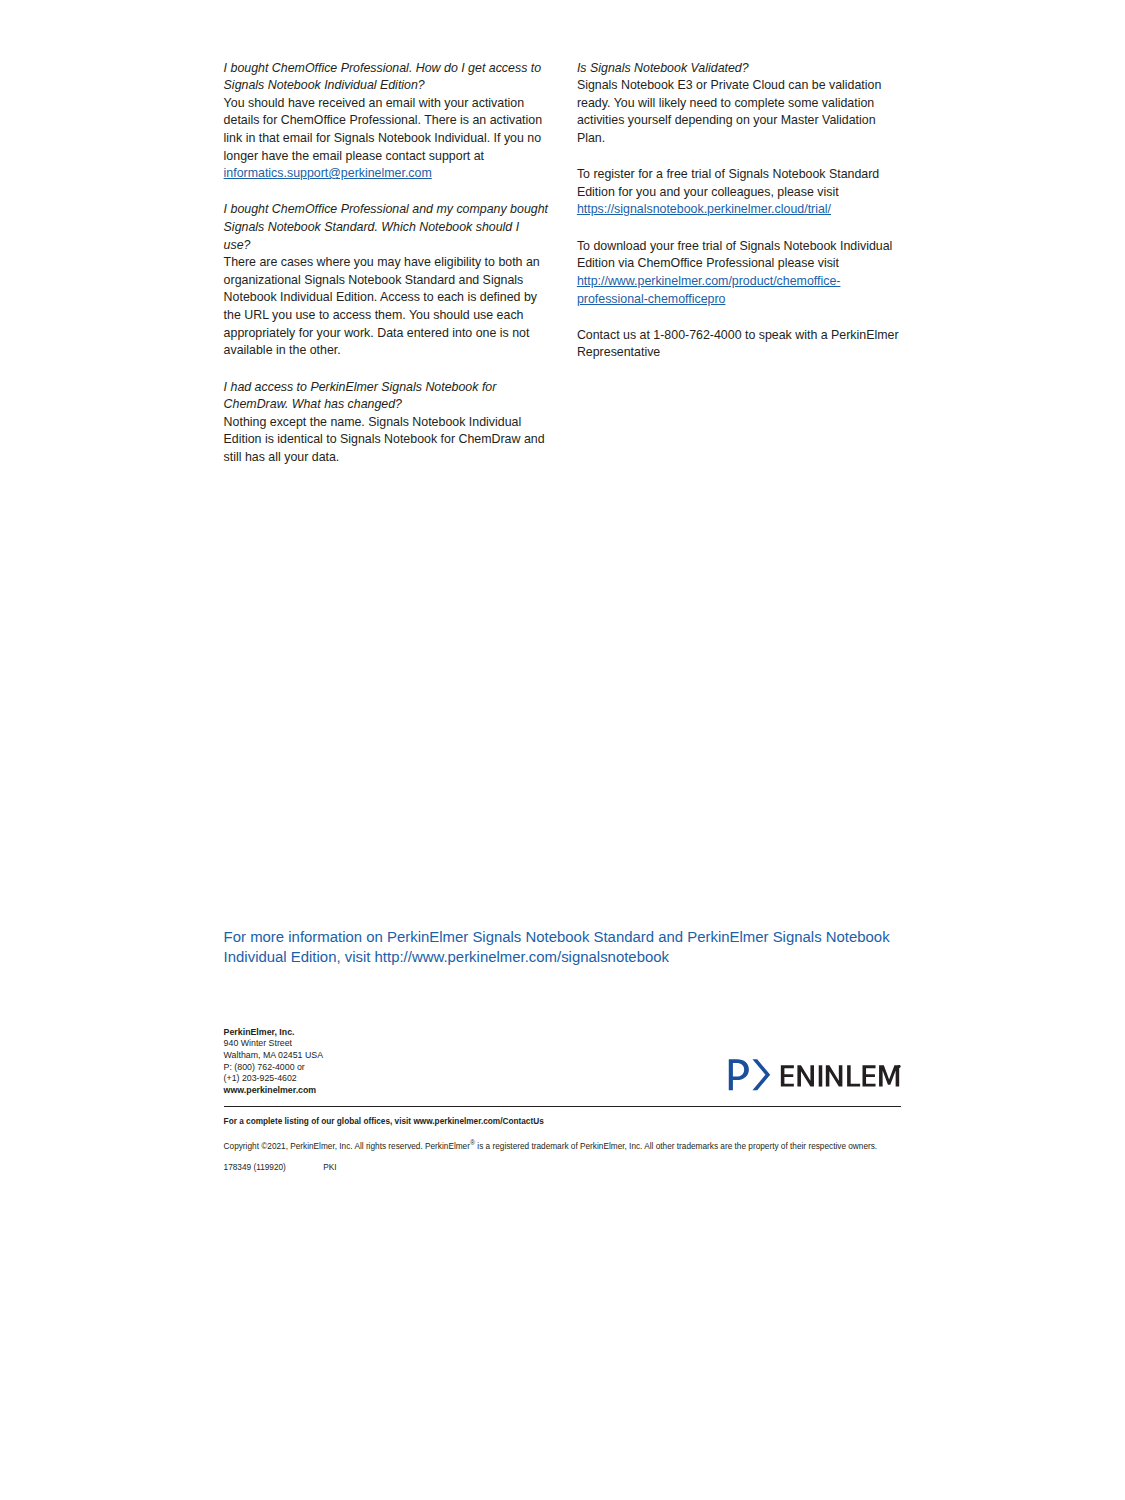I bought ChemOffice Professional. How do I get access to Signals Notebook Individual Edition?
You should have received an email with your activation details for ChemOffice Professional. There is an activation link in that email for Signals Notebook Individual. If you no longer have the email please contact support at informatics.support@perkinelmer.com
I bought ChemOffice Professional and my company bought Signals Notebook Standard. Which Notebook should I use?
There are cases where you may have eligibility to both an organizational Signals Notebook Standard and Signals Notebook Individual Edition. Access to each is defined by the URL you use to access them. You should use each appropriately for your work. Data entered into one is not available in the other.
I had access to PerkinElmer Signals Notebook for ChemDraw. What has changed?
Nothing except the name. Signals Notebook Individual Edition is identical to Signals Notebook for ChemDraw and still has all your data.
Is Signals Notebook Validated?
Signals Notebook E3 or Private Cloud can be validation ready. You will likely need to complete some validation activities yourself depending on your Master Validation Plan.
To register for a free trial of Signals Notebook Standard Edition for you and your colleagues, please visit https://signalsnotebook.perkinelmer.cloud/trial/
To download your free trial of Signals Notebook Individual Edition via ChemOffice Professional please visit http://www.perkinelmer.com/product/chemoffice-professional-chemofficepro
Contact us at 1-800-762-4000 to speak with a PerkinElmer Representative
For more information on PerkinElmer Signals Notebook Standard and PerkinElmer Signals Notebook Individual Edition, visit http://www.perkinelmer.com/signalsnotebook
PerkinElmer, Inc.
940 Winter Street
Waltham, MA 02451 USA
P: (800) 762-4000 or
(+1) 203-925-4602
www.perkinelmer.com
For a complete listing of our global offices, visit www.perkinelmer.com/ContactUs
Copyright ©2021, PerkinElmer, Inc. All rights reserved. PerkinElmer® is a registered trademark of PerkinElmer, Inc. All other trademarks are the property of their respective owners.
178349 (119920)PKI